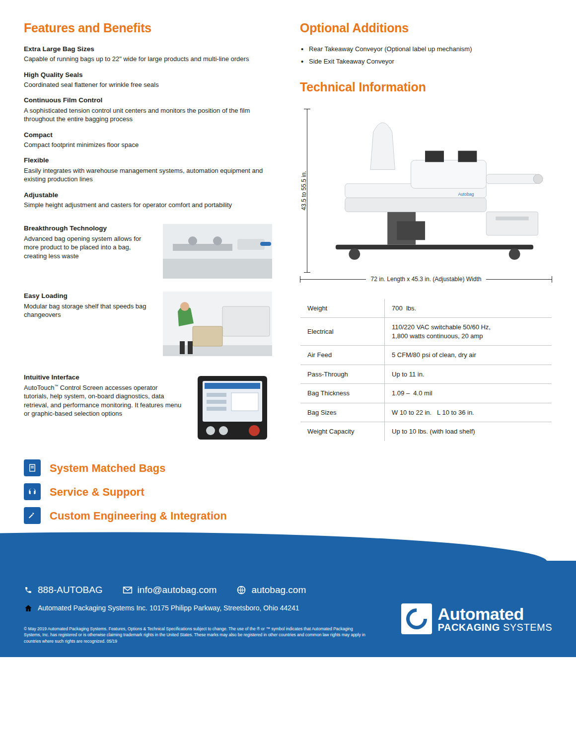Features and Benefits
Extra Large Bag Sizes
Capable of running bags up to 22" wide for large products and multi-line orders
High Quality Seals
Coordinated seal flattener for wrinkle free seals
Continuous Film Control
A sophisticated tension control unit centers and monitors the position of the film throughout the entire bagging process
Compact
Compact footprint minimizes floor space
Flexible
Easily integrates with warehouse management systems, automation equipment and existing production lines
Adjustable
Simple height adjustment and casters for operator comfort and portability
Breakthrough Technology
Advanced bag opening system allows for more product to be placed into a bag, creating less waste
Easy Loading
Modular bag storage shelf that speeds bag changeovers
Intuitive Interface
AutoTouch™ Control Screen accesses operator tutorials, help system, on-board diagnostics, data retrieval, and performance monitoring. It features menu or graphic-based selection options
System Matched Bags
Service & Support
Custom Engineering & Integration
Optional Additions
Rear Takeaway Conveyor (Optional label up mechanism)
Side Exit Takeaway Conveyor
Technical Information
43.5 to 55.5 in.
72 in. Length x 45.3 in. (Adjustable) Width
| Weight | 700 lbs. |
| Electrical | 110/220 VAC switchable 50/60 Hz, 1,800 watts continuous, 20 amp |
| Air Feed | 5 CFM/80 psi of clean, dry air |
| Pass-Through | Up to 11 in. |
| Bag Thickness | 1.09 – 4.0 mil |
| Bag Sizes | W 10 to 22 in. L 10 to 36 in. |
| Weight Capacity | Up to 10 lbs. (with load shelf) |
888-AUTOBAG info@autobag.com autobag.com
Automated Packaging Systems Inc. 10175 Philipp Parkway, Streetsboro, Ohio 44241
© May 2019 Automated Packaging Systems. Features, Options & Technical Specifications subject to change. The use of the ® or ™ symbol indicates that Automated Packaging Systems, Inc. has registered or is otherwise claiming trademark rights in the United States. These marks may also be registered in other countries and common law rights may apply in countries where such rights are recognized. 05/19
Automated
PACKAGING SYSTEMS